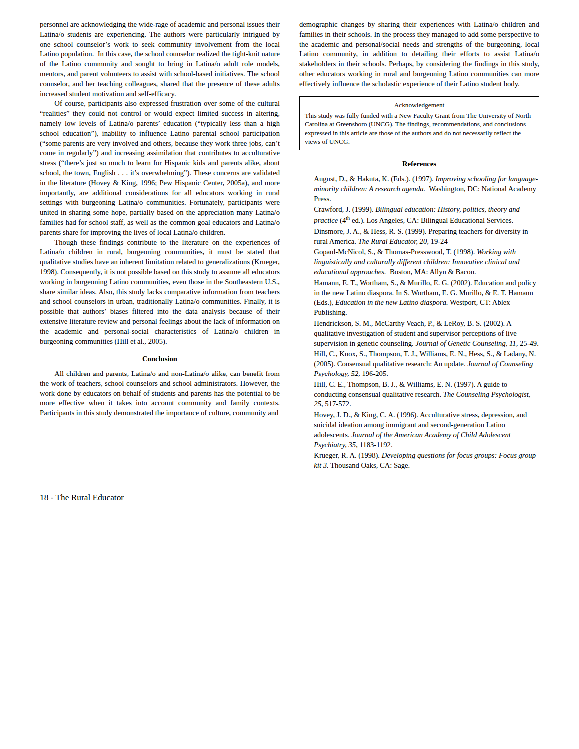personnel are acknowledging the wide-rage of academic and personal issues their Latina/o students are experiencing. The authors were particularly intrigued by one school counselor’s work to seek community involvement from the local Latino population. In this case, the school counselor realized the tight-knit nature of the Latino community and sought to bring in Latina/o adult role models, mentors, and parent volunteers to assist with school-based initiatives. The school counselor, and her teaching colleagues, shared that the presence of these adults increased student motivation and self-efficacy.
Of course, participants also expressed frustration over some of the cultural “realities” they could not control or would expect limited success in altering, namely low levels of Latina/o parents’ education (“typically less than a high school education”), inability to influence Latino parental school participation (“some parents are very involved and others, because they work three jobs, can’t come in regularly”) and increasing assimilation that contributes to acculturative stress (“there’s just so much to learn for Hispanic kids and parents alike, about school, the town, English . . . it’s overwhelming”). These concerns are validated in the literature (Hovey & King, 1996; Pew Hispanic Center, 2005a), and more importantly, are additional considerations for all educators working in rural settings with burgeoning Latina/o communities. Fortunately, participants were united in sharing some hope, partially based on the appreciation many Latina/o families had for school staff, as well as the common goal educators and Latina/o parents share for improving the lives of local Latina/o children.
Though these findings contribute to the literature on the experiences of Latina/o children in rural, burgeoning communities, it must be stated that qualitative studies have an inherent limitation related to generalizations (Krueger, 1998). Consequently, it is not possible based on this study to assume all educators working in burgeoning Latino communities, even those in the Southeastern U.S., share similar ideas. Also, this study lacks comparative information from teachers and school counselors in urban, traditionally Latina/o communities. Finally, it is possible that authors’ biases filtered into the data analysis because of their extensive literature review and personal feelings about the lack of information on the academic and personal-social characteristics of Latina/o children in burgeoning communities (Hill et al., 2005).
Conclusion
All children and parents, Latina/o and non-Latina/o alike, can benefit from the work of teachers, school counselors and school administrators. However, the work done by educators on behalf of students and parents has the potential to be more effective when it takes into account community and family contexts. Participants in this study demonstrated the importance of culture, community and
demographic changes by sharing their experiences with Latina/o children and families in their schools. In the process they managed to add some perspective to the academic and personal/social needs and strengths of the burgeoning, local Latino community, in addition to detailing their efforts to assist Latina/o stakeholders in their schools. Perhaps, by considering the findings in this study, other educators working in rural and burgeoning Latino communities can more effectively influence the scholastic experience of their Latino student body.
Acknowledgement
This study was fully funded with a New Faculty Grant from The University of North Carolina at Greensboro (UNCG). The findings, recommendations, and conclusions expressed in this article are those of the authors and do not necessarily reflect the views of UNCG.
References
August, D., & Hakuta, K. (Eds.). (1997). Improving schooling for language-minority children: A research agenda. Washington, DC: National Academy Press.
Crawford, J. (1999). Bilingual education: History, politics, theory and practice (4th ed.). Los Angeles, CA: Bilingual Educational Services.
Dinsmore, J. A., & Hess, R. S. (1999). Preparing teachers for diversity in rural America. The Rural Educator, 20, 19-24
Gopaul-McNicol, S., & Thomas-Presswood, T. (1998). Working with linguistically and culturally different children: Innovative clinical and educational approaches. Boston, MA: Allyn & Bacon.
Hamann, E. T., Wortham, S., & Murillo, E. G. (2002). Education and policy in the new Latino diaspora. In S. Wortham, E. G. Murillo, & E. T. Hamann (Eds.), Education in the new Latino diaspora. Westport, CT: Ablex Publishing.
Hendrickson, S. M., McCarthy Veach, P., & LeRoy, B. S. (2002). A qualitative investigation of student and supervisor perceptions of live supervision in genetic counseling. Journal of Genetic Counseling, 11, 25-49.
Hill, C., Knox, S., Thompson, T. J., Williams, E. N., Hess, S., & Ladany, N. (2005). Consensual qualitative research: An update. Journal of Counseling Psychology, 52, 196-205.
Hill, C. E., Thompson, B. J., & Williams, E. N. (1997). A guide to conducting consensual qualitative research. The Counseling Psychologist, 25, 517-572.
Hovey, J. D., & King, C. A. (1996). Acculturative stress, depression, and suicidal ideation among immigrant and second-generation Latino adolescents. Journal of the American Academy of Child Adolescent Psychiatry, 35, 1183-1192.
Krueger, R. A. (1998). Developing questions for focus groups: Focus group kit 3. Thousand Oaks, CA: Sage.
18 - The Rural Educator